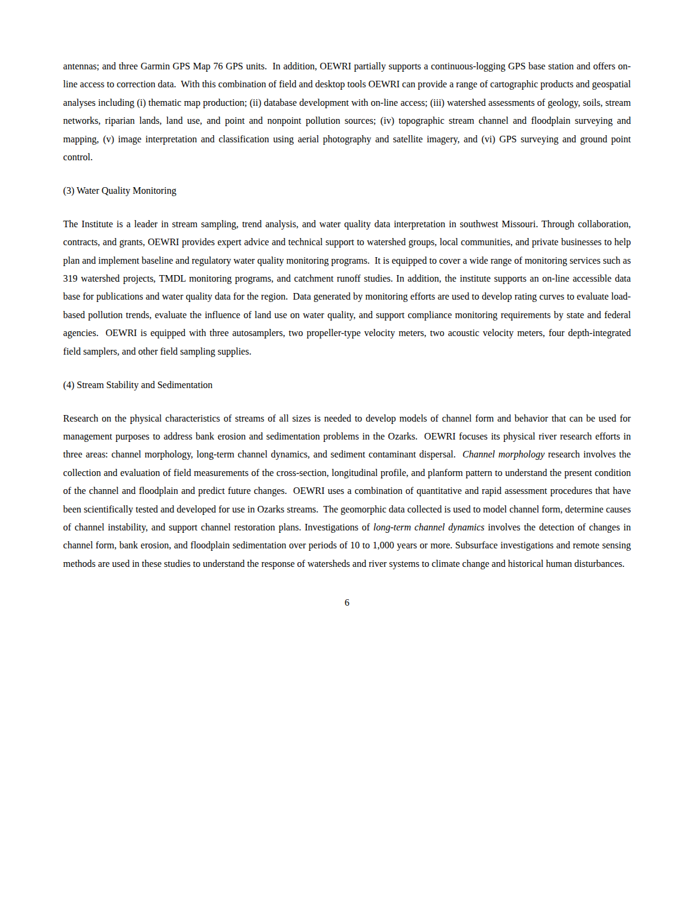antennas; and three Garmin GPS Map 76 GPS units. In addition, OEWRI partially supports a continuous-logging GPS base station and offers on-line access to correction data. With this combination of field and desktop tools OEWRI can provide a range of cartographic products and geospatial analyses including (i) thematic map production; (ii) database development with on-line access; (iii) watershed assessments of geology, soils, stream networks, riparian lands, land use, and point and nonpoint pollution sources; (iv) topographic stream channel and floodplain surveying and mapping, (v) image interpretation and classification using aerial photography and satellite imagery, and (vi) GPS surveying and ground point control.
(3) Water Quality Monitoring
The Institute is a leader in stream sampling, trend analysis, and water quality data interpretation in southwest Missouri. Through collaboration, contracts, and grants, OEWRI provides expert advice and technical support to watershed groups, local communities, and private businesses to help plan and implement baseline and regulatory water quality monitoring programs. It is equipped to cover a wide range of monitoring services such as 319 watershed projects, TMDL monitoring programs, and catchment runoff studies. In addition, the institute supports an on-line accessible data base for publications and water quality data for the region. Data generated by monitoring efforts are used to develop rating curves to evaluate load-based pollution trends, evaluate the influence of land use on water quality, and support compliance monitoring requirements by state and federal agencies. OEWRI is equipped with three autosamplers, two propeller-type velocity meters, two acoustic velocity meters, four depth-integrated field samplers, and other field sampling supplies.
(4) Stream Stability and Sedimentation
Research on the physical characteristics of streams of all sizes is needed to develop models of channel form and behavior that can be used for management purposes to address bank erosion and sedimentation problems in the Ozarks. OEWRI focuses its physical river research efforts in three areas: channel morphology, long-term channel dynamics, and sediment contaminant dispersal. Channel morphology research involves the collection and evaluation of field measurements of the cross-section, longitudinal profile, and planform pattern to understand the present condition of the channel and floodplain and predict future changes. OEWRI uses a combination of quantitative and rapid assessment procedures that have been scientifically tested and developed for use in Ozarks streams. The geomorphic data collected is used to model channel form, determine causes of channel instability, and support channel restoration plans. Investigations of long-term channel dynamics involves the detection of changes in channel form, bank erosion, and floodplain sedimentation over periods of 10 to 1,000 years or more. Subsurface investigations and remote sensing methods are used in these studies to understand the response of watersheds and river systems to climate change and historical human disturbances.
6